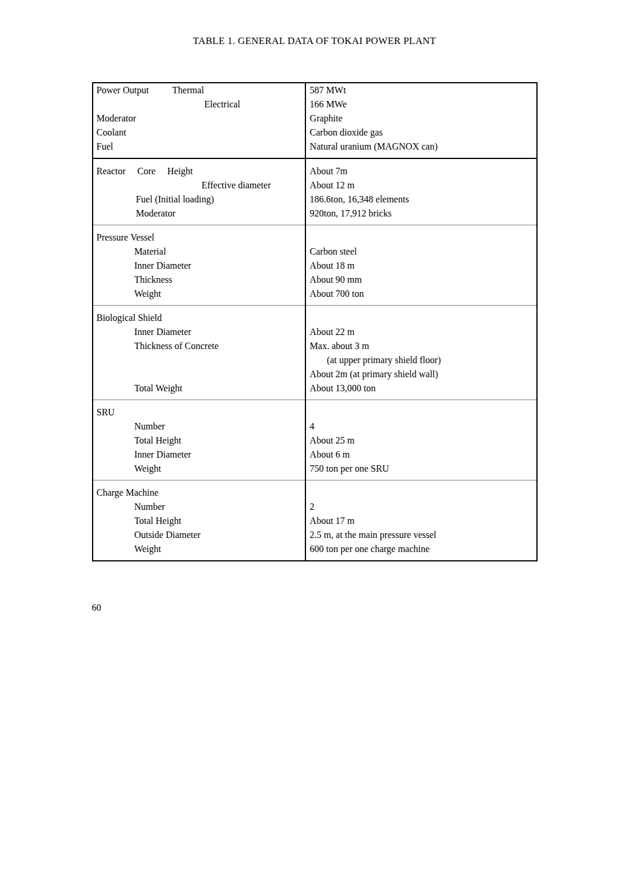TABLE 1. GENERAL DATA OF TOKAI POWER PLANT
| Power Output Thermal | 587 MWt |
| Electrical | 166 MWe |
| Moderator | Graphite |
| Coolant | Carbon dioxide gas |
| Fuel | Natural uranium (MAGNOX can) |
| Reactor Core Height | About 7m |
| Effective diameter | About 12 m |
| Fuel (Initial loading) | 186.6ton, 16,348 elements |
| Moderator | 920ton, 17,912 bricks |
| Pressure Vessel | |
| Material | Carbon steel |
| Inner Diameter | About 18 m |
| Thickness | About 90 mm |
| Weight | About 700 ton |
| Biological Shield | |
| Inner Diameter | About 22 m |
| Thickness of Concrete | Max. about 3 m |
| | (at upper primary shield floor) |
| | About 2m (at primary shield wall) |
| Total Weight | About 13,000 ton |
| SRU | |
| Number | 4 |
| Total Height | About 25 m |
| Inner Diameter | About 6 m |
| Weight | 750 ton per one SRU |
| Charge Machine | |
| Number | 2 |
| Total Height | About 17 m |
| Outside Diameter | 2.5 m, at the main pressure vessel |
| Weight | 600 ton per one charge machine |
60